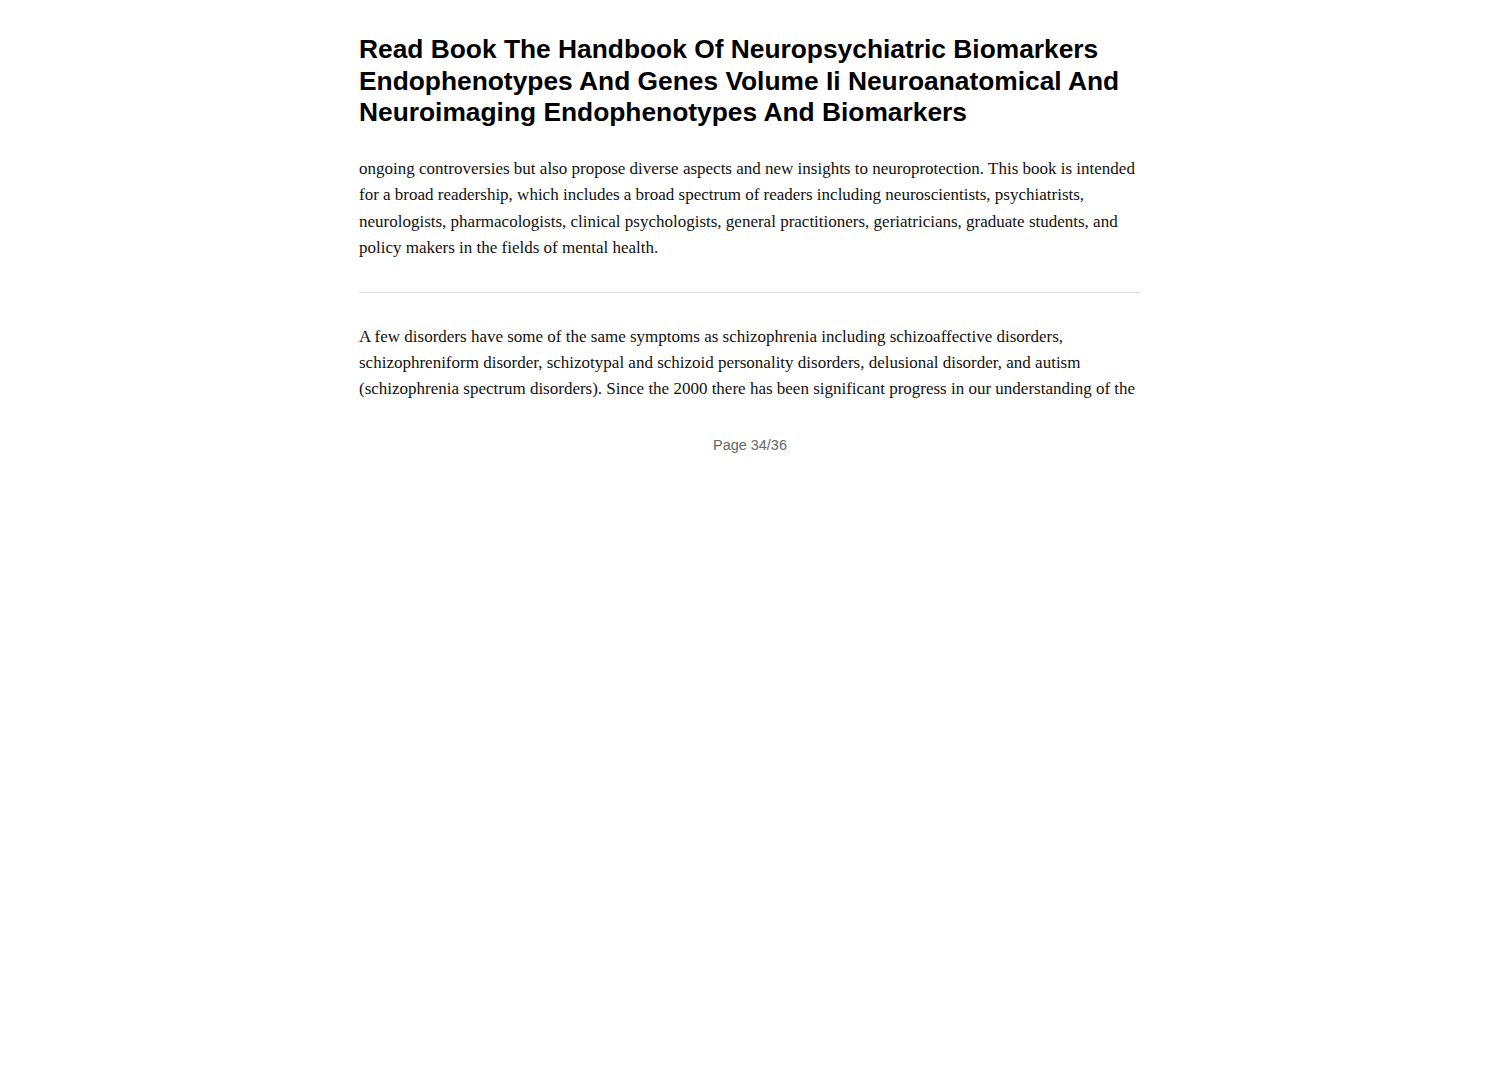Read Book The Handbook Of Neuropsychiatric Biomarkers Endophenotypes And Genes Volume Ii Neuroanatomical And Neuroimaging Endophenotypes And Biomarkers
ongoing controversies but also propose diverse aspects and new insights to neuroprotection. This book is intended for a broad readership, which includes a broad spectrum of readers including neuroscientists, psychiatrists, neurologists, pharmacologists, clinical psychologists, general practitioners, geriatricians, graduate students, and policy makers in the fields of mental health.
A few disorders have some of the same symptoms as schizophrenia including schizoaffective disorders, schizophreniform disorder, schizotypal and schizoid personality disorders, delusional disorder, and autism (schizophrenia spectrum disorders). Since the 2000 there has been significant progress in our understanding of the
Page 34/36